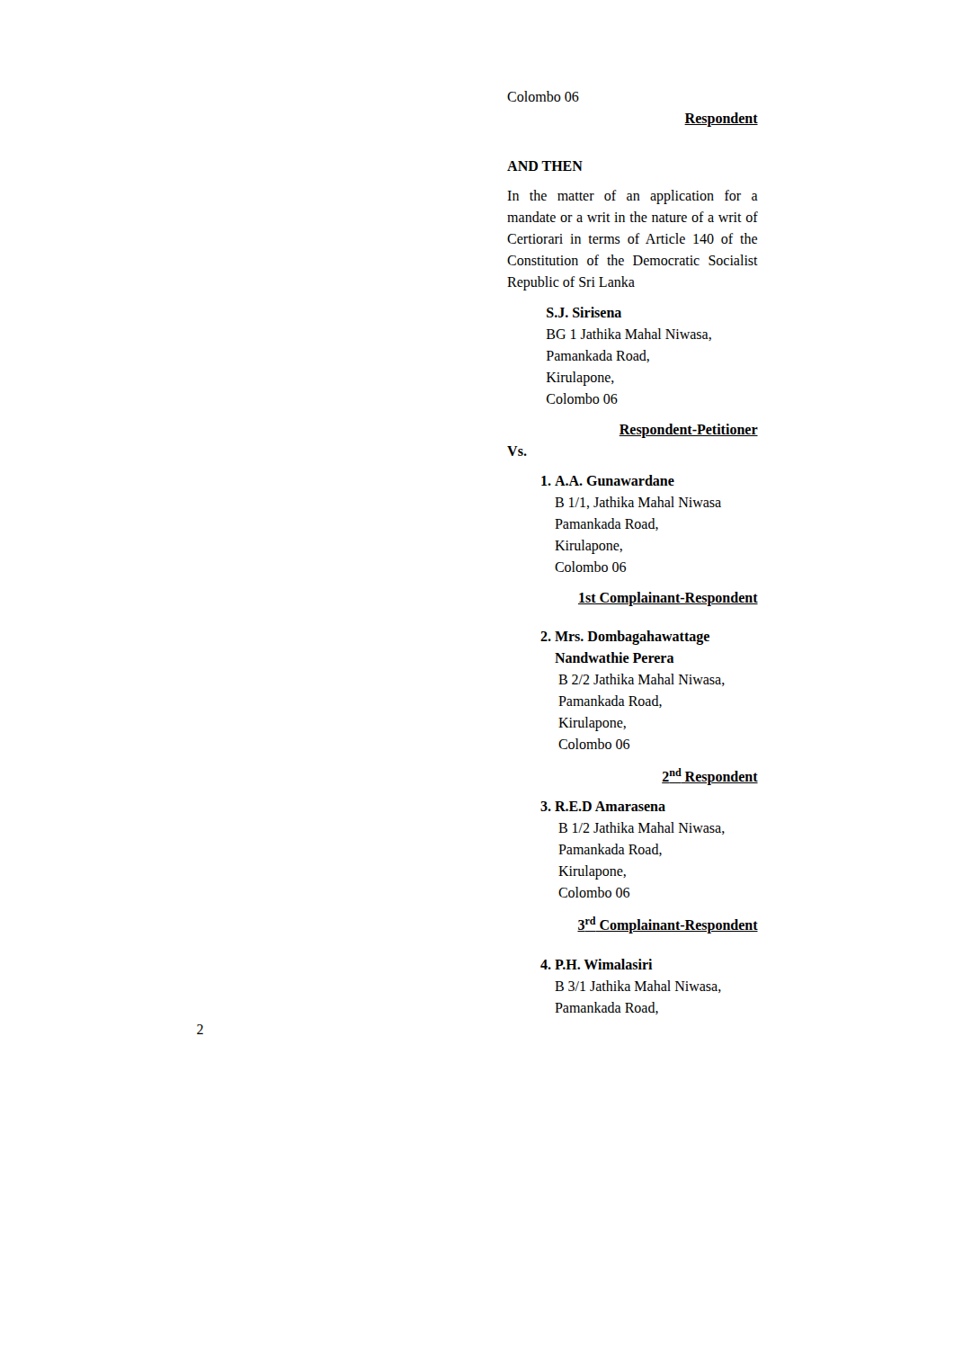Colombo 06
Respondent
AND THEN
In the matter of an application for a mandate or a writ in the nature of a writ of Certiorari in terms of Article 140 of the Constitution of the Democratic Socialist Republic of Sri Lanka
S.J. Sirisena
BG 1 Jathika Mahal Niwasa,
Pamankada Road,
Kirulapone,
Colombo 06
Respondent-Petitioner
Vs.
A.A. Gunawardane
B 1/1, Jathika Mahal Niwasa
Pamankada Road,
Kirulapone,
Colombo 06
1st Complainant-Respondent
Mrs. Dombagahawattage Nandwathie Perera
B 2/2 Jathika Mahal Niwasa,
Pamankada Road,
Kirulapone,
Colombo 06
2nd Respondent
R.E.D Amarasena
B 1/2 Jathika Mahal Niwasa,
Pamankada Road,
Kirulapone,
Colombo 06
3rd Complainant-Respondent
P.H. Wimalasiri
B 3/1 Jathika Mahal Niwasa,
Pamankada Road,
2